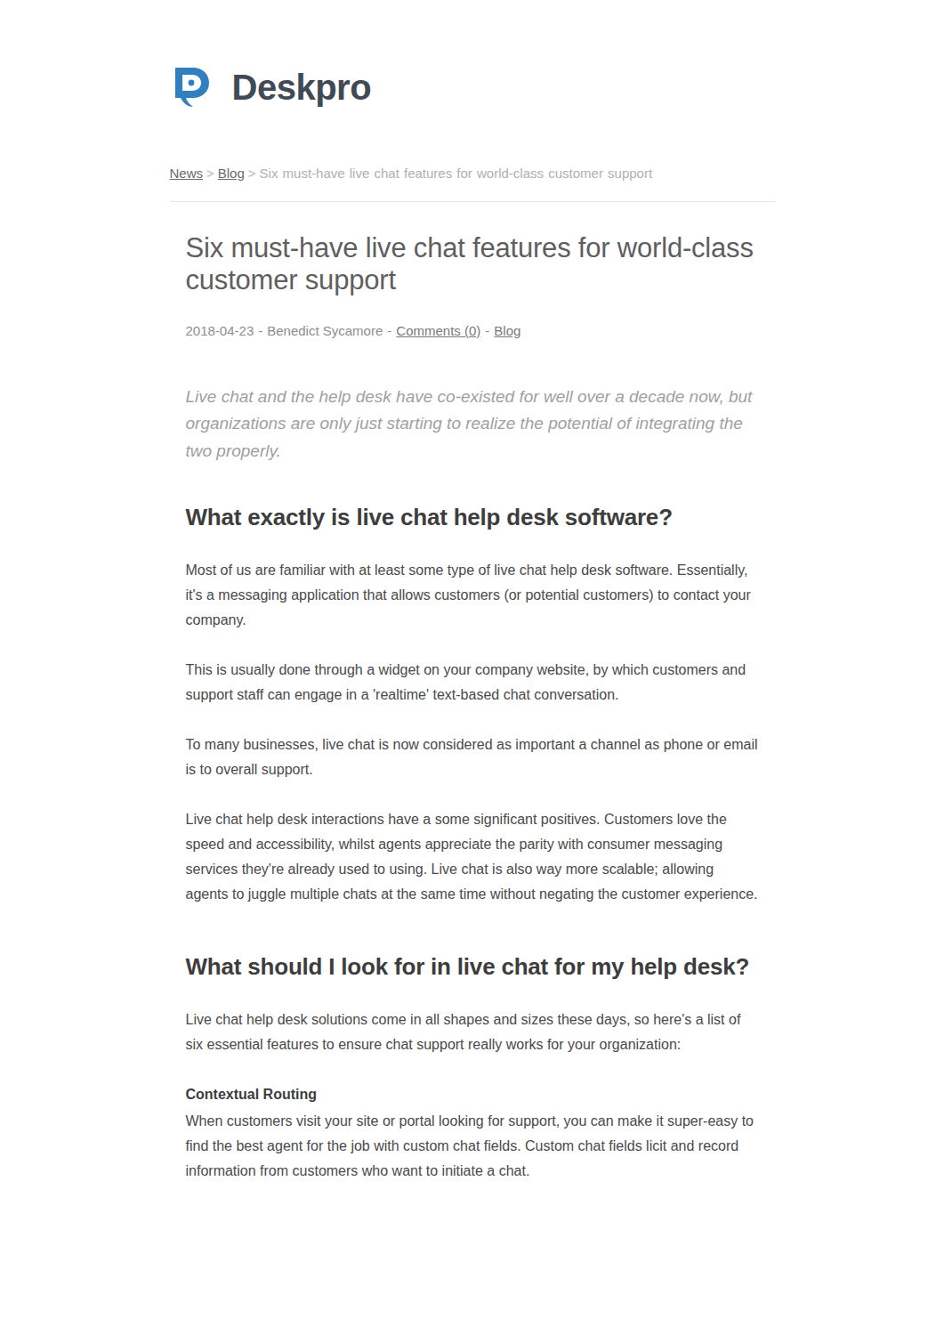Deskpro
News>Blog>Six must-have live chat features for world-class customer support
Six must-have live chat features for world-class customer support
2018-04-23-Benedict Sycamore-Comments (0)-Blog
Live chat and the help desk have co-existed for well over a decade now, but organizations are only just starting to realize the potential of integrating the two properly.
What exactly is live chat help desk software?
Most of us are familiar with at least some type of live chat help desk software. Essentially, it's a messaging application that allows customers (or potential customers) to contact your company.
This is usually done through a widget on your company website, by which customers and support staff can engage in a 'realtime' text-based chat conversation.
To many businesses, live chat is now considered as important a channel as phone or email is to overall support.
Live chat help desk interactions have a some significant positives. Customers love the speed and accessibility, whilst agents appreciate the parity with consumer messaging services they're already used to using. Live chat is also way more scalable; allowing agents to juggle multiple chats at the same time without negating the customer experience.
What should I look for in live chat for my help desk?
Live chat help desk solutions come in all shapes and sizes these days, so here's a list of six essential features to ensure chat support really works for your organization:
Contextual Routing
When customers visit your site or portal looking for support, you can make it super-easy to find the best agent for the job with custom chat fields. Custom chat fields licit and record information from customers who want to initiate a chat.